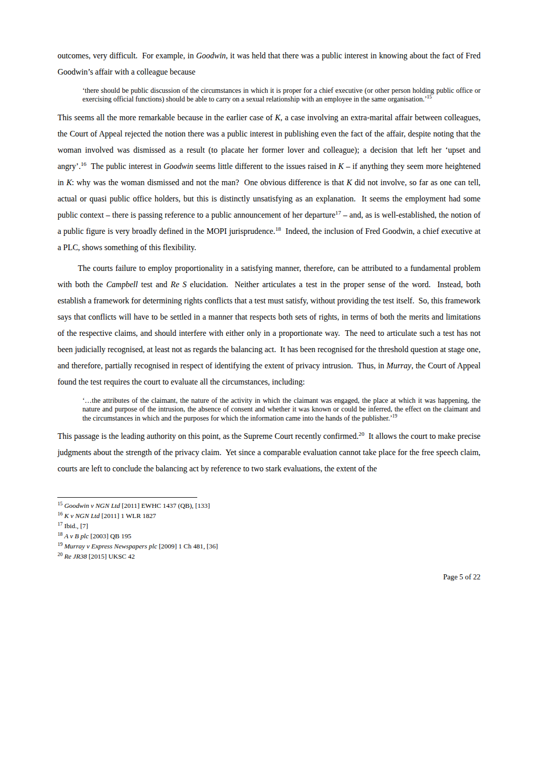outcomes, very difficult. For example, in Goodwin, it was held that there was a public interest in knowing about the fact of Fred Goodwin’s affair with a colleague because
‘there should be public discussion of the circumstances in which it is proper for a chief executive (or other person holding public office or exercising official functions) should be able to carry on a sexual relationship with an employee in the same organisation.’15
This seems all the more remarkable because in the earlier case of K, a case involving an extra-marital affair between colleagues, the Court of Appeal rejected the notion there was a public interest in publishing even the fact of the affair, despite noting that the woman involved was dismissed as a result (to placate her former lover and colleague); a decision that left her ‘upset and angry’.16 The public interest in Goodwin seems little different to the issues raised in K – if anything they seem more heightened in K: why was the woman dismissed and not the man? One obvious difference is that K did not involve, so far as one can tell, actual or quasi public office holders, but this is distinctly unsatisfying as an explanation. It seems the employment had some public context – there is passing reference to a public announcement of her departure17 – and, as is well-established, the notion of a public figure is very broadly defined in the MOPI jurisprudence.18 Indeed, the inclusion of Fred Goodwin, a chief executive at a PLC, shows something of this flexibility.
The courts failure to employ proportionality in a satisfying manner, therefore, can be attributed to a fundamental problem with both the Campbell test and Re S elucidation. Neither articulates a test in the proper sense of the word. Instead, both establish a framework for determining rights conflicts that a test must satisfy, without providing the test itself. So, this framework says that conflicts will have to be settled in a manner that respects both sets of rights, in terms of both the merits and limitations of the respective claims, and should interfere with either only in a proportionate way. The need to articulate such a test has not been judicially recognised, at least not as regards the balancing act. It has been recognised for the threshold question at stage one, and therefore, partially recognised in respect of identifying the extent of privacy intrusion. Thus, in Murray, the Court of Appeal found the test requires the court to evaluate all the circumstances, including:
‘…the attributes of the claimant, the nature of the activity in which the claimant was engaged, the place at which it was happening, the nature and purpose of the intrusion, the absence of consent and whether it was known or could be inferred, the effect on the claimant and the circumstances in which and the purposes for which the information came into the hands of the publisher.’19
This passage is the leading authority on this point, as the Supreme Court recently confirmed.20 It allows the court to make precise judgments about the strength of the privacy claim. Yet since a comparable evaluation cannot take place for the free speech claim, courts are left to conclude the balancing act by reference to two stark evaluations, the extent of the
15 Goodwin v NGN Ltd [2011] EWHC 1437 (QB), [133]
16 K v NGN Ltd [2011] 1 WLR 1827
17 Ibid., [7]
18 A v B plc [2003] QB 195
19 Murray v Express Newspapers plc [2009] 1 Ch 481, [36]
20 Re JR38 [2015] UKSC 42
Page 5 of 22